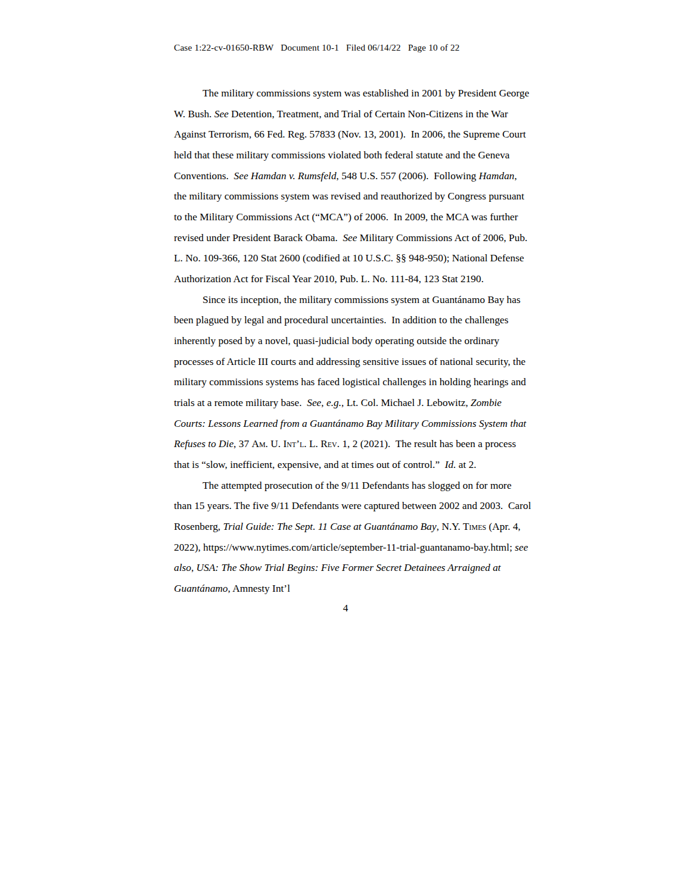Case 1:22-cv-01650-RBW Document 10-1 Filed 06/14/22 Page 10 of 22
The military commissions system was established in 2001 by President George W. Bush. See Detention, Treatment, and Trial of Certain Non-Citizens in the War Against Terrorism, 66 Fed. Reg. 57833 (Nov. 13, 2001). In 2006, the Supreme Court held that these military commissions violated both federal statute and the Geneva Conventions. See Hamdan v. Rumsfeld, 548 U.S. 557 (2006). Following Hamdan, the military commissions system was revised and reauthorized by Congress pursuant to the Military Commissions Act (“MCA”) of 2006. In 2009, the MCA was further revised under President Barack Obama. See Military Commissions Act of 2006, Pub. L. No. 109-366, 120 Stat 2600 (codified at 10 U.S.C. §§ 948-950); National Defense Authorization Act for Fiscal Year 2010, Pub. L. No. 111-84, 123 Stat 2190.
Since its inception, the military commissions system at Guantánamo Bay has been plagued by legal and procedural uncertainties. In addition to the challenges inherently posed by a novel, quasi-judicial body operating outside the ordinary processes of Article III courts and addressing sensitive issues of national security, the military commissions systems has faced logistical challenges in holding hearings and trials at a remote military base. See, e.g., Lt. Col. Michael J. Lebowitz, Zombie Courts: Lessons Learned from a Guantánamo Bay Military Commissions System that Refuses to Die, 37 Am. U. Int’l. L. Rev. 1, 2 (2021). The result has been a process that is “slow, inefficient, expensive, and at times out of control.” Id. at 2.
The attempted prosecution of the 9/11 Defendants has slogged on for more than 15 years. The five 9/11 Defendants were captured between 2002 and 2003. Carol Rosenberg, Trial Guide: The Sept. 11 Case at Guantánamo Bay, N.Y. Times (Apr. 4, 2022), https://www.nytimes.com/article/september-11-trial-guantanamo-bay.html; see also, USA: The Show Trial Begins: Five Former Secret Detainees Arraigned at Guantánamo, Amnesty Int’l
4